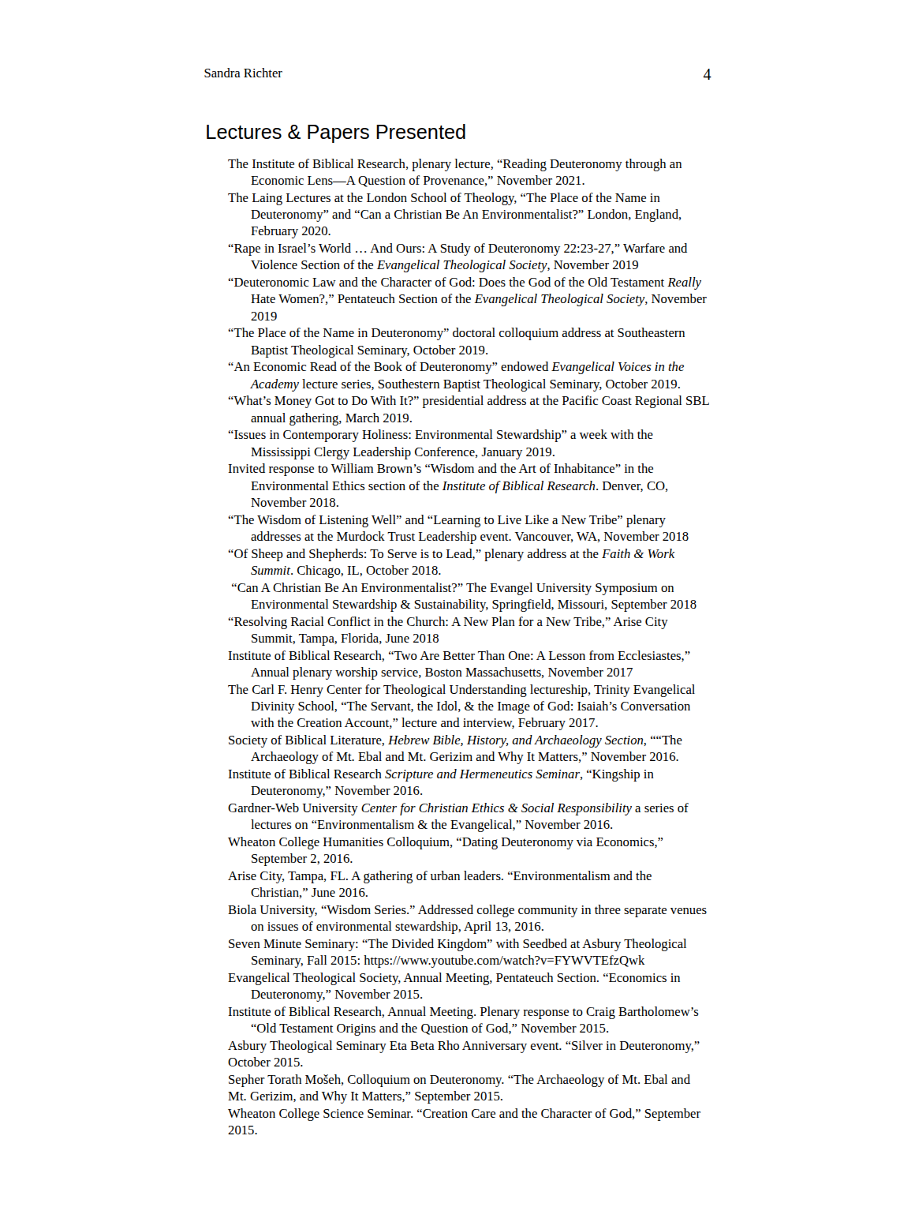Sandra Richter
4
Lectures & Papers Presented
The Institute of Biblical Research, plenary lecture, “Reading Deuteronomy through an Economic Lens—A Question of Provenance,” November 2021.
The Laing Lectures at the London School of Theology, “The Place of the Name in Deuteronomy” and “Can a Christian Be An Environmentalist?” London, England, February 2020.
“Rape in Israel’s World … And Ours: A Study of Deuteronomy 22:23-27,” Warfare and Violence Section of the Evangelical Theological Society, November 2019
“Deuteronomic Law and the Character of God: Does the God of the Old Testament Really Hate Women?,” Pentateuch Section of the Evangelical Theological Society, November 2019
“The Place of the Name in Deuteronomy” doctoral colloquium address at Southeastern Baptist Theological Seminary, October 2019.
“An Economic Read of the Book of Deuteronomy” endowed Evangelical Voices in the Academy lecture series, Southestern Baptist Theological Seminary, October 2019.
“What’s Money Got to Do With It?” presidential address at the Pacific Coast Regional SBL annual gathering, March 2019.
“Issues in Contemporary Holiness: Environmental Stewardship” a week with the Mississippi Clergy Leadership Conference, January 2019.
Invited response to William Brown’s “Wisdom and the Art of Inhabitance” in the Environmental Ethics section of the Institute of Biblical Research. Denver, CO, November 2018.
“The Wisdom of Listening Well” and “Learning to Live Like a New Tribe” plenary addresses at the Murdock Trust Leadership event. Vancouver, WA, November 2018
“Of Sheep and Shepherds: To Serve is to Lead,” plenary address at the Faith & Work Summit. Chicago, IL, October 2018.
“Can A Christian Be An Environmentalist?” The Evangel University Symposium on Environmental Stewardship & Sustainability, Springfield, Missouri, September 2018
“Resolving Racial Conflict in the Church: A New Plan for a New Tribe,” Arise City Summit, Tampa, Florida, June 2018
Institute of Biblical Research, “Two Are Better Than One: A Lesson from Ecclesiastes,” Annual plenary worship service, Boston Massachusetts, November 2017
The Carl F. Henry Center for Theological Understanding lectureship, Trinity Evangelical Divinity School, “The Servant, the Idol, & the Image of God: Isaiah’s Conversation with the Creation Account,” lecture and interview, February 2017.
Society of Biblical Literature, Hebrew Bible, History, and Archaeology Section, ““The Archaeology of Mt. Ebal and Mt. Gerizim and Why It Matters,” November 2016.
Institute of Biblical Research Scripture and Hermeneutics Seminar, “Kingship in Deuteronomy,” November 2016.
Gardner-Web University Center for Christian Ethics & Social Responsibility a series of lectures on “Environmentalism & the Evangelical,” November 2016.
Wheaton College Humanities Colloquium, “Dating Deuteronomy via Economics,” September 2, 2016.
Arise City, Tampa, FL. A gathering of urban leaders. “Environmentalism and the Christian,” June 2016.
Biola University, “Wisdom Series.” Addressed college community in three separate venues on issues of environmental stewardship, April 13, 2016.
Seven Minute Seminary: “The Divided Kingdom” with Seedbed at Asbury Theological Seminary, Fall 2015: https://www.youtube.com/watch?v=FYWVTEfzQwk
Evangelical Theological Society, Annual Meeting, Pentateuch Section. “Economics in Deuteronomy,” November 2015.
Institute of Biblical Research, Annual Meeting. Plenary response to Craig Bartholomew’s “Old Testament Origins and the Question of God,” November 2015.
Asbury Theological Seminary Eta Beta Rho Anniversary event. “Silver in Deuteronomy,” October 2015.
Sepher Torath Mošeh, Colloquium on Deuteronomy. “The Archaeology of Mt. Ebal and Mt. Gerizim, and Why It Matters,” September 2015.
Wheaton College Science Seminar. “Creation Care and the Character of God,” September 2015.